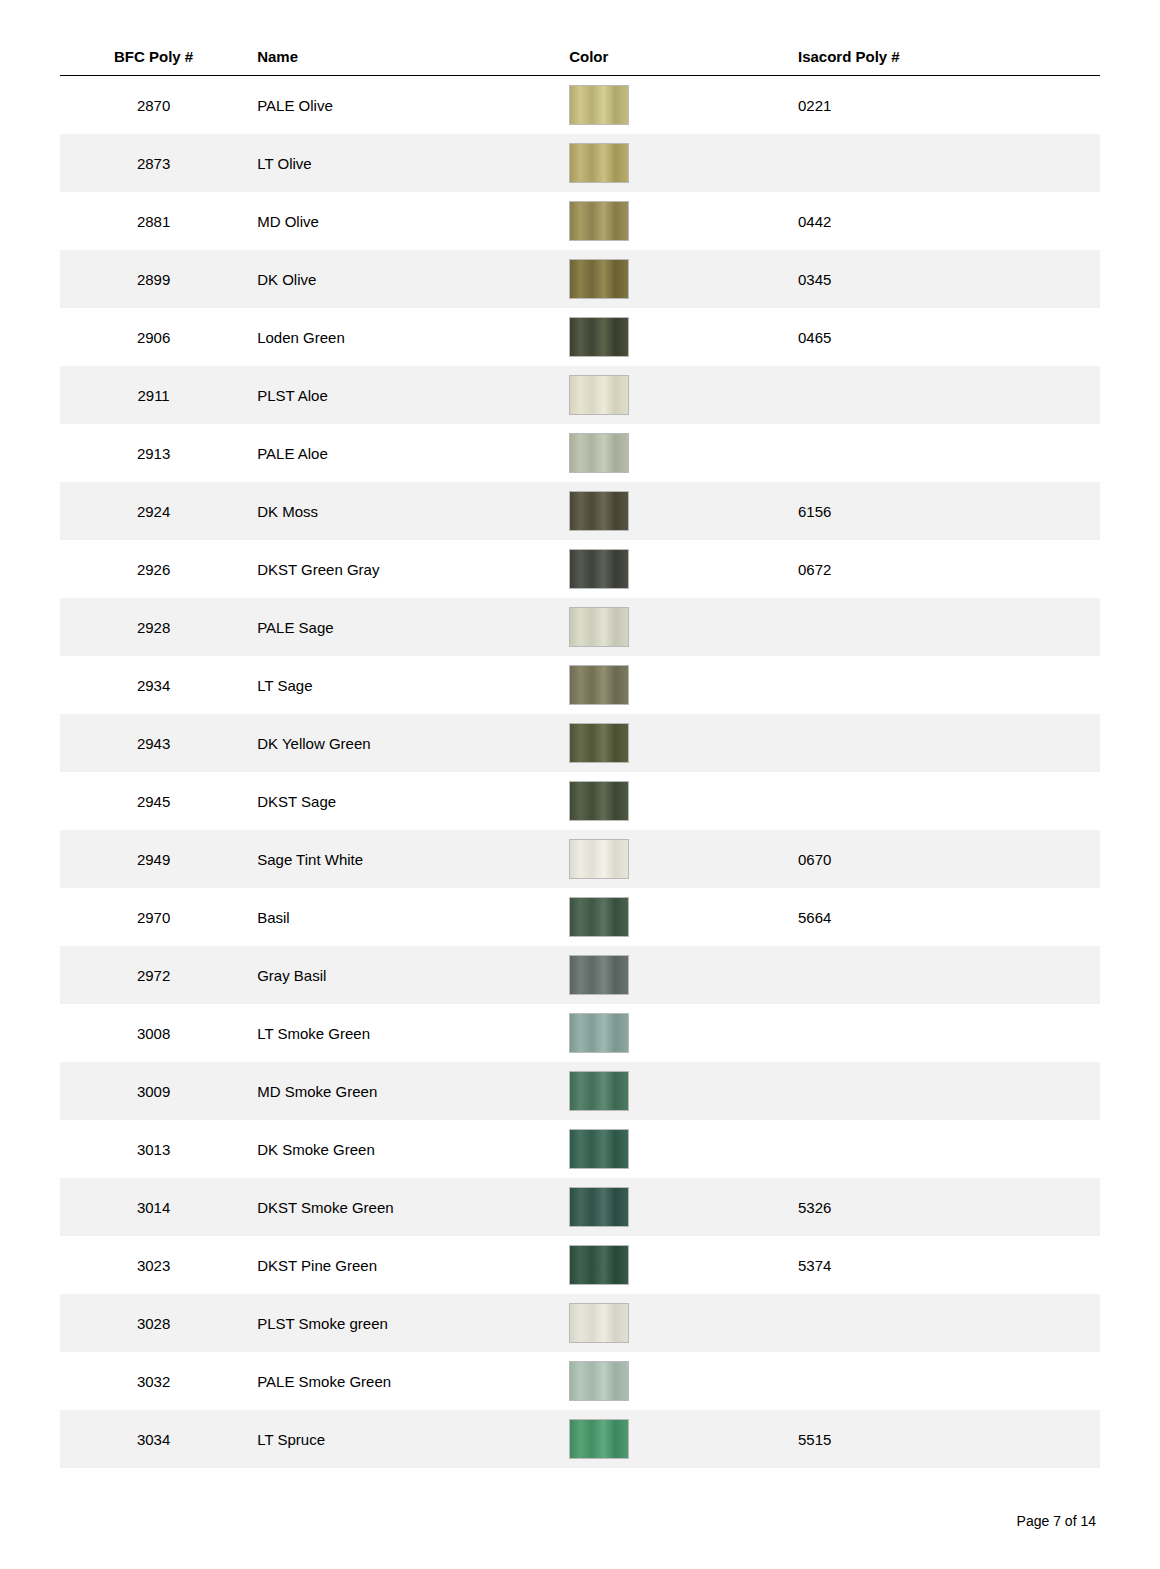| BFC Poly # | Name | Color | Isacord Poly # |
| --- | --- | --- | --- |
| 2870 | PALE Olive | | 0221 |
| 2873 | LT Olive | | |
| 2881 | MD Olive | | 0442 |
| 2899 | DK Olive | | 0345 |
| 2906 | Loden Green | | 0465 |
| 2911 | PLST Aloe | | |
| 2913 | PALE Aloe | | |
| 2924 | DK Moss | | 6156 |
| 2926 | DKST Green Gray | | 0672 |
| 2928 | PALE Sage | | |
| 2934 | LT Sage | | |
| 2943 | DK Yellow Green | | |
| 2945 | DKST Sage | | |
| 2949 | Sage Tint White | | 0670 |
| 2970 | Basil | | 5664 |
| 2972 | Gray Basil | | |
| 3008 | LT Smoke Green | | |
| 3009 | MD Smoke Green | | |
| 3013 | DK Smoke Green | | |
| 3014 | DKST Smoke Green | | 5326 |
| 3023 | DKST Pine Green | | 5374 |
| 3028 | PLST Smoke green | | |
| 3032 | PALE Smoke Green | | |
| 3034 | LT Spruce | | 5515 |
Page 7 of 14